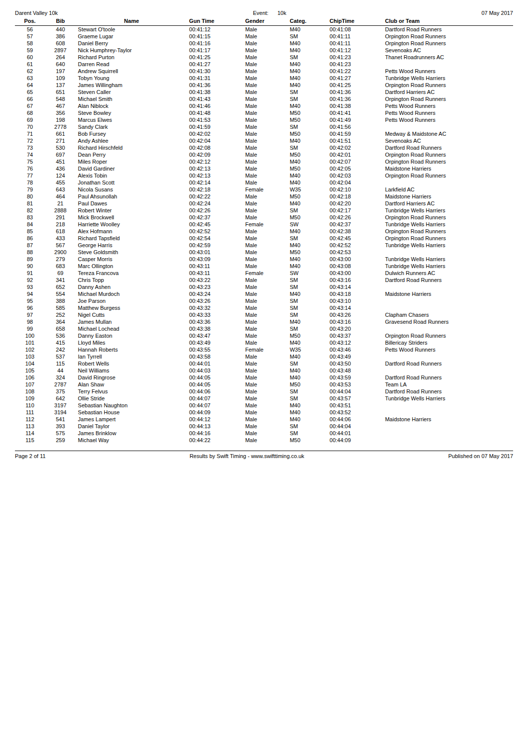Darent Valley 10k
Event: 10k
07 May 2017
| Pos. | Bib | Name | Gun Time | Gender | Categ. | ChipTime | Club or Team |
| --- | --- | --- | --- | --- | --- | --- | --- |
| 56 | 440 | Stewart O'toole | 00:41:12 | Male | M40 | 00:41:08 | Dartford Road Runners |
| 57 | 386 | Graeme Lugar | 00:41:15 | Male | SM | 00:41:11 | Orpington Road Runners |
| 58 | 608 | Daniel Berry | 00:41:16 | Male | M40 | 00:41:11 | Orpington Road Runners |
| 59 | 2897 | Nick Humphrey-Taylor | 00:41:17 | Male | M40 | 00:41:12 | Sevenoaks AC |
| 60 | 264 | Richard Purton | 00:41:25 | Male | SM | 00:41:23 | Thanet Roadrunners AC |
| 61 | 640 | Darren Read | 00:41:27 | Male | M40 | 00:41:23 | |
| 62 | 197 | Andrew Squirrell | 00:41:30 | Male | M40 | 00:41:22 | Petts Wood Runners |
| 63 | 109 | Tobyn Young | 00:41:31 | Male | M40 | 00:41:27 | Tunbridge Wells Harriers |
| 64 | 137 | James Willingham | 00:41:36 | Male | M40 | 00:41:25 | Orpington Road Runners |
| 65 | 651 | Steven Caller | 00:41:38 | Male | SM | 00:41:36 | Dartford Harriers AC |
| 66 | 548 | Michael Smith | 00:41:43 | Male | SM | 00:41:36 | Orpington Road Runners |
| 67 | 467 | Alan Niblock | 00:41:46 | Male | M40 | 00:41:38 | Petts Wood Runners |
| 68 | 356 | Steve Bowley | 00:41:48 | Male | M50 | 00:41:41 | Petts Wood Runners |
| 69 | 198 | Marcus Elwes | 00:41:53 | Male | M50 | 00:41:49 | Petts Wood Runners |
| 70 | 2778 | Sandy Clark | 00:41:59 | Male | SM | 00:41:56 | |
| 71 | 661 | Bob Fursey | 00:42:02 | Male | M50 | 00:41:59 | Medway & Maidstone AC |
| 72 | 271 | Andy Ashlee | 00:42:04 | Male | M40 | 00:41:51 | Sevenoaks AC |
| 73 | 530 | Richard Hirschfeld | 00:42:08 | Male | SM | 00:42:02 | Dartford Road Runners |
| 74 | 697 | Dean Perry | 00:42:09 | Male | M50 | 00:42:01 | Orpington Road Runners |
| 75 | 451 | Miles Roper | 00:42:12 | Male | M40 | 00:42:07 | Orpington Road Runners |
| 76 | 436 | David Gardiner | 00:42:13 | Male | M50 | 00:42:05 | Maidstone Harriers |
| 77 | 124 | Alexis Tobin | 00:42:13 | Male | M40 | 00:42:03 | Orpington Road Runners |
| 78 | 455 | Jonathan Scott | 00:42:14 | Male | M40 | 00:42:04 | |
| 79 | 643 | Nicola Susans | 00:42:18 | Female | W35 | 00:42:10 | Larkfield AC |
| 80 | 464 | Paul Ahsunollah | 00:42:22 | Male | M50 | 00:42:18 | Maidstone Harriers |
| 81 | 21 | Paul Dawes | 00:42:24 | Male | M40 | 00:42:20 | Dartford Harriers AC |
| 82 | 2888 | Robert Winter | 00:42:26 | Male | SM | 00:42:17 | Tunbridge Wells Harriers |
| 83 | 291 | Mick Brockwell | 00:42:37 | Male | M50 | 00:42:26 | Orpington Road Runners |
| 84 | 218 | Harriette Woolley | 00:42:45 | Female | SW | 00:42:37 | Tunbridge Wells Harriers |
| 85 | 618 | Alex Hofmann | 00:42:52 | Male | M40 | 00:42:38 | Orpington Road Runners |
| 86 | 433 | Richard Tapsfield | 00:42:54 | Male | SM | 00:42:45 | Orpington Road Runners |
| 87 | 567 | George Harris | 00:42:59 | Male | M40 | 00:42:52 | Tunbridge Wells Harriers |
| 88 | 2900 | Steve Goldsmith | 00:43:01 | Male | M50 | 00:42:53 | |
| 89 | 279 | Casper Morris | 00:43:09 | Male | M40 | 00:43:00 | Tunbridge Wells Harriers |
| 90 | 683 | Marc Ollington | 00:43:11 | Male | M40 | 00:43:08 | Tunbridge Wells Harriers |
| 91 | 69 | Tereza Francova | 00:43:11 | Female | SW | 00:43:00 | Dulwich Runners AC |
| 92 | 341 | Chris Topp | 00:43:22 | Male | SM | 00:43:16 | Dartford Road Runners |
| 93 | 652 | Danny Ashen | 00:43:23 | Male | SM | 00:43:14 | |
| 94 | 554 | Michael Murdoch | 00:43:24 | Male | M40 | 00:43:18 | Maidstone Harriers |
| 95 | 388 | Joe Parson | 00:43:26 | Male | SM | 00:43:10 | |
| 96 | 585 | Matthew Burgess | 00:43:32 | Male | SM | 00:43:14 | |
| 97 | 252 | Nigel Cutts | 00:43:33 | Male | SM | 00:43:26 | Clapham Chasers |
| 98 | 364 | James Mullan | 00:43:36 | Male | M40 | 00:43:16 | Gravesend Road Runners |
| 99 | 658 | Michael Lochead | 00:43:38 | Male | SM | 00:43:20 | |
| 100 | 536 | Danny Easton | 00:43:47 | Male | M50 | 00:43:37 | Orpington Road Runners |
| 101 | 415 | Lloyd Miles | 00:43:49 | Male | M40 | 00:43:12 | Billericay Striders |
| 102 | 242 | Hannah Roberts | 00:43:55 | Female | W35 | 00:43:46 | Petts Wood Runners |
| 103 | 537 | Ian Tyrrell | 00:43:58 | Male | M40 | 00:43:49 | |
| 104 | 115 | Robert Wells | 00:44:01 | Male | SM | 00:43:50 | Dartford Road Runners |
| 105 | 44 | Neil Williams | 00:44:03 | Male | M40 | 00:43:48 | |
| 106 | 324 | David Ringrose | 00:44:05 | Male | M40 | 00:43:59 | Dartford Road Runners |
| 107 | 2787 | Alan Shaw | 00:44:05 | Male | M50 | 00:43:53 | Team LA |
| 108 | 375 | Terry Felvus | 00:44:06 | Male | SM | 00:44:04 | Dartford Road Runners |
| 109 | 642 | Ollie Stride | 00:44:07 | Male | SM | 00:43:57 | Tunbridge Wells Harriers |
| 110 | 3197 | Sebastian Naughton | 00:44:07 | Male | M40 | 00:43:51 | |
| 111 | 3194 | Sebastian House | 00:44:09 | Male | M40 | 00:43:52 | |
| 112 | 541 | James Lampert | 00:44:12 | Male | M40 | 00:44:06 | Maidstone Harriers |
| 113 | 393 | Daniel Taylor | 00:44:13 | Male | SM | 00:44:04 | |
| 114 | 575 | James Brinklow | 00:44:16 | Male | SM | 00:44:01 | |
| 115 | 259 | Michael Way | 00:44:22 | Male | M50 | 00:44:09 | |
Page 2 of 11
Results by Swift Timing - www.swifttiming.co.uk
Published on 07 May 2017